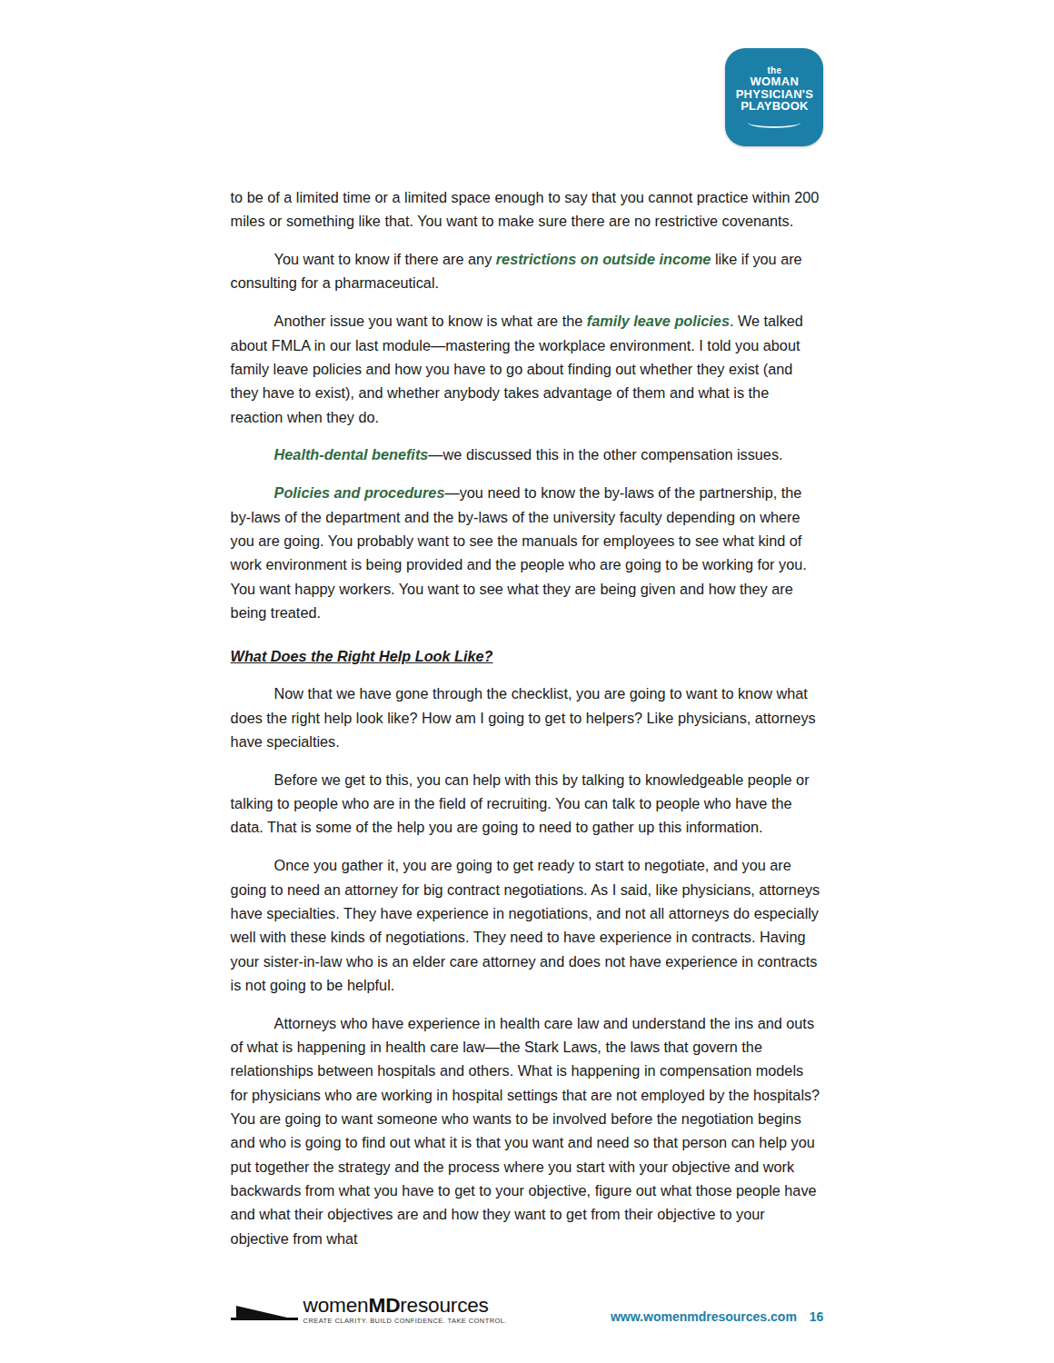the WOMAN PHYSICIAN'S PLAYBOOK
to be of a limited time or a limited space enough to say that you cannot practice within 200 miles or something like that. You want to make sure there are no restrictive covenants.
You want to know if there are any restrictions on outside income like if you are consulting for a pharmaceutical.
Another issue you want to know is what are the family leave policies. We talked about FMLA in our last module—mastering the workplace environment. I told you about family leave policies and how you have to go about finding out whether they exist (and they have to exist), and whether anybody takes advantage of them and what is the reaction when they do.
Health-dental benefits—we discussed this in the other compensation issues.
Policies and procedures—you need to know the by-laws of the partnership, the by-laws of the department and the by-laws of the university faculty depending on where you are going. You probably want to see the manuals for employees to see what kind of work environment is being provided and the people who are going to be working for you. You want happy workers. You want to see what they are being given and how they are being treated.
What Does the Right Help Look Like?
Now that we have gone through the checklist, you are going to want to know what does the right help look like? How am I going to get to helpers? Like physicians, attorneys have specialties.
Before we get to this, you can help with this by talking to knowledgeable people or talking to people who are in the field of recruiting. You can talk to people who have the data. That is some of the help you are going to need to gather up this information.
Once you gather it, you are going to get ready to start to negotiate, and you are going to need an attorney for big contract negotiations. As I said, like physicians, attorneys have specialties. They have experience in negotiations, and not all attorneys do especially well with these kinds of negotiations. They need to have experience in contracts. Having your sister-in-law who is an elder care attorney and does not have experience in contracts is not going to be helpful.
Attorneys who have experience in health care law and understand the ins and outs of what is happening in health care law—the Stark Laws, the laws that govern the relationships between hospitals and others. What is happening in compensation models for physicians who are working in hospital settings that are not employed by the hospitals? You are going to want someone who wants to be involved before the negotiation begins and who is going to find out what it is that you want and need so that person can help you put together the strategy and the process where you start with your objective and work backwards from what you have to get to your objective, figure out what those people have and what their objectives are and how they want to get from their objective to your objective from what
womenMDresources
Create Clarity. Build Confidence. Take Control.
www.womenmdresources.com 16